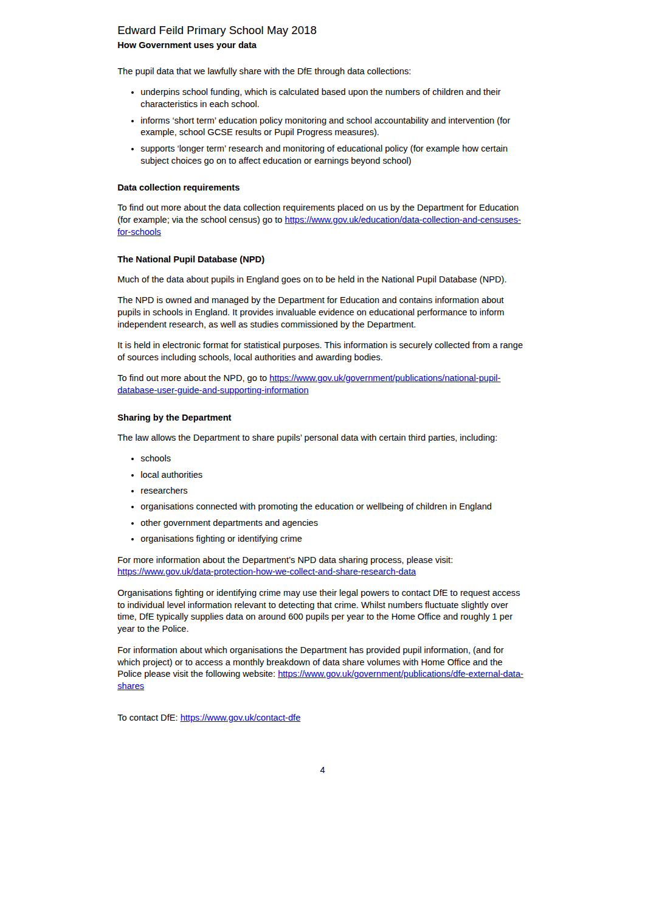Edward Feild Primary School May 2018
How Government uses your data
The pupil data that we lawfully share with the DfE through data collections:
underpins school funding, which is calculated based upon the numbers of children and their characteristics in each school.
informs ‘short term’ education policy monitoring and school accountability and intervention (for example, school GCSE results or Pupil Progress measures).
supports ‘longer term’ research and monitoring of educational policy (for example how certain subject choices go on to affect education or earnings beyond school)
Data collection requirements
To find out more about the data collection requirements placed on us by the Department for Education (for example; via the school census) go to https://www.gov.uk/education/data-collection-and-censuses-for-schools
The National Pupil Database (NPD)
Much of the data about pupils in England goes on to be held in the National Pupil Database (NPD).
The NPD is owned and managed by the Department for Education and contains information about pupils in schools in England. It provides invaluable evidence on educational performance to inform independent research, as well as studies commissioned by the Department.
It is held in electronic format for statistical purposes. This information is securely collected from a range of sources including schools, local authorities and awarding bodies.
To find out more about the NPD, go to https://www.gov.uk/government/publications/national-pupil-database-user-guide-and-supporting-information
Sharing by the Department
The law allows the Department to share pupils’ personal data with certain third parties, including:
schools
local authorities
researchers
organisations connected with promoting the education or wellbeing of children in England
other government departments and agencies
organisations fighting or identifying crime
For more information about the Department’s NPD data sharing process, please visit:
https://www.gov.uk/data-protection-how-we-collect-and-share-research-data
Organisations fighting or identifying crime may use their legal powers to contact DfE to request access to individual level information relevant to detecting that crime. Whilst numbers fluctuate slightly over time, DfE typically supplies data on around 600 pupils per year to the Home Office and roughly 1 per year to the Police.
For information about which organisations the Department has provided pupil information, (and for which project) or to access a monthly breakdown of data share volumes with Home Office and the Police please visit the following website: https://www.gov.uk/government/publications/dfe-external-data-shares
To contact DfE: https://www.gov.uk/contact-dfe
4